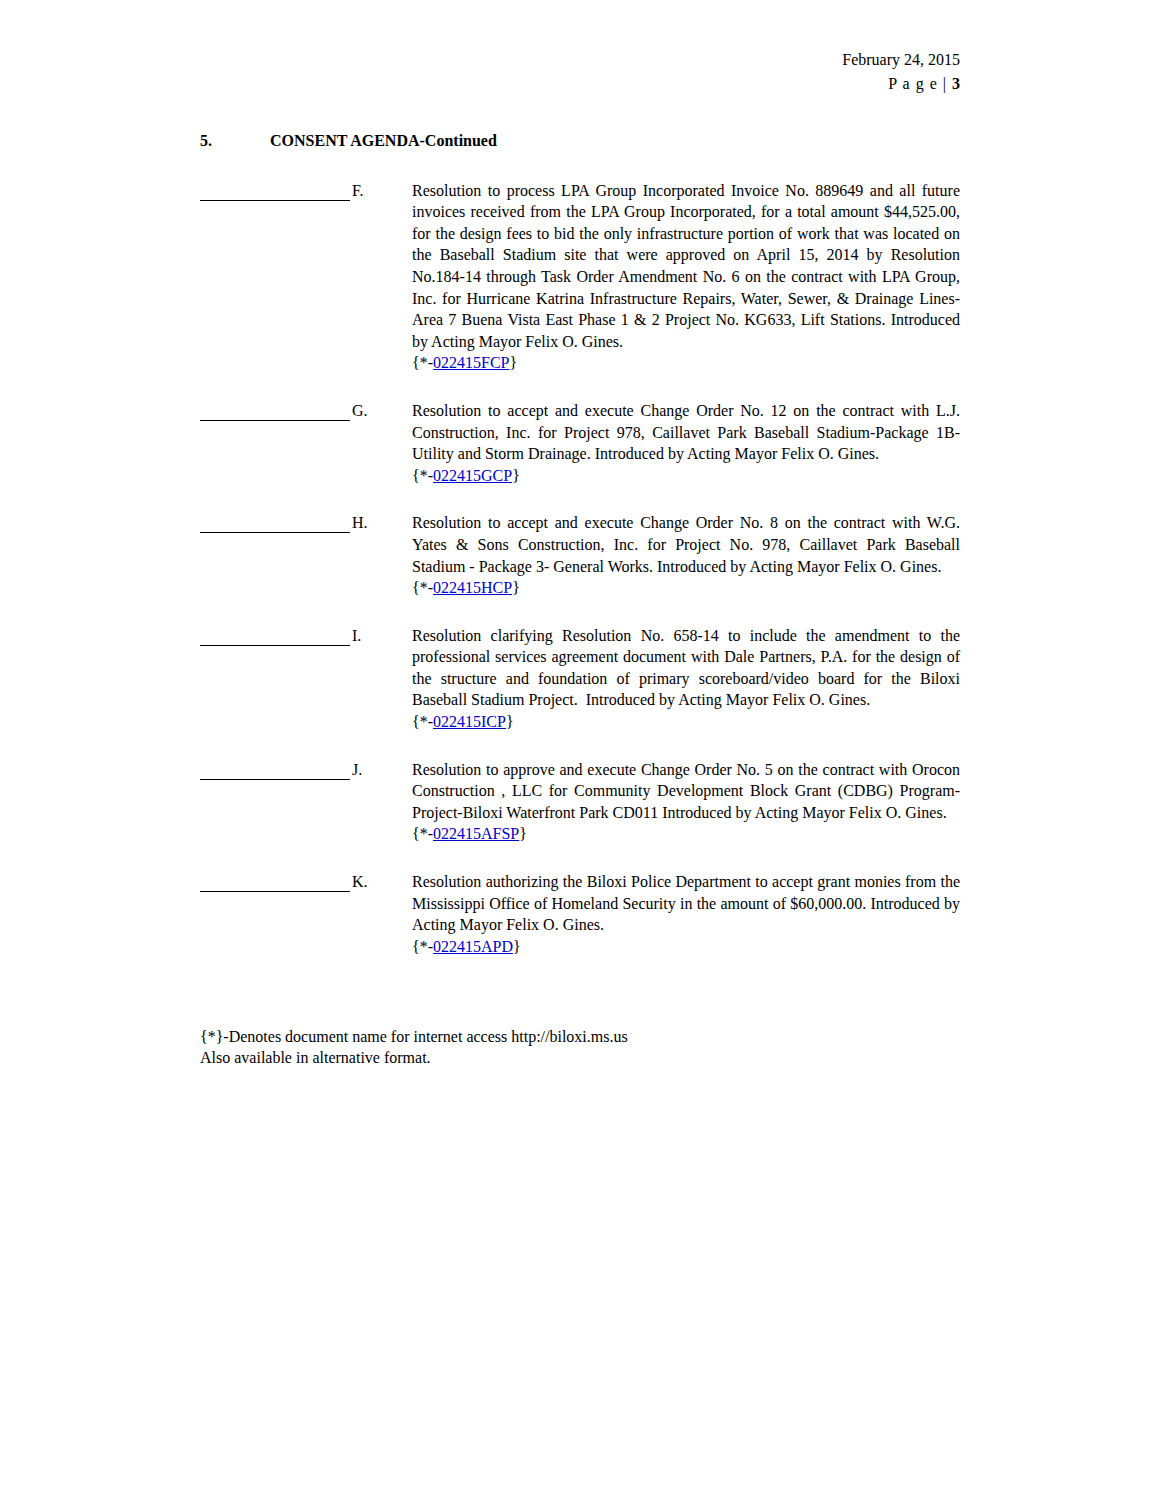February 24, 2015 P a g e | 3
5. CONSENT AGENDA-Continued
F.
Resolution to process LPA Group Incorporated Invoice No. 889649 and all future invoices received from the LPA Group Incorporated, for a total amount $44,525.00, for the design fees to bid the only infrastructure portion of work that was located on the Baseball Stadium site that were approved on April 15, 2014 by Resolution No.184-14 through Task Order Amendment No. 6 on the contract with LPA Group, Inc. for Hurricane Katrina Infrastructure Repairs, Water, Sewer, & Drainage Lines-Area 7 Buena Vista East Phase 1 & 2 Project No. KG633, Lift Stations. Introduced by Acting Mayor Felix O. Gines.
{*-022415FCP}
G.
Resolution to accept and execute Change Order No. 12 on the contract with L.J. Construction, Inc. for Project 978, Caillavet Park Baseball Stadium-Package 1B-Utility and Storm Drainage. Introduced by Acting Mayor Felix O. Gines.
{*-022415GCP}
H.
Resolution to accept and execute Change Order No. 8 on the contract with W.G. Yates & Sons Construction, Inc. for Project No. 978, Caillavet Park Baseball Stadium - Package 3- General Works. Introduced by Acting Mayor Felix O. Gines.
{*-022415HCP}
I.
Resolution clarifying Resolution No. 658-14 to include the amendment to the professional services agreement document with Dale Partners, P.A. for the design of the structure and foundation of primary scoreboard/video board for the Biloxi Baseball Stadium Project. Introduced by Acting Mayor Felix O. Gines.
{*-022415ICP}
J.
Resolution to approve and execute Change Order No. 5 on the contract with Orocon Construction , LLC for Community Development Block Grant (CDBG) Program-Project-Biloxi Waterfront Park CD011 Introduced by Acting Mayor Felix O. Gines.
{*-022415AFSP}
K.
Resolution authorizing the Biloxi Police Department to accept grant monies from the Mississippi Office of Homeland Security in the amount of $60,000.00. Introduced by Acting Mayor Felix O. Gines.
{*-022415APD}
{*}-Denotes document name for internet access http://biloxi.ms.us
Also available in alternative format.